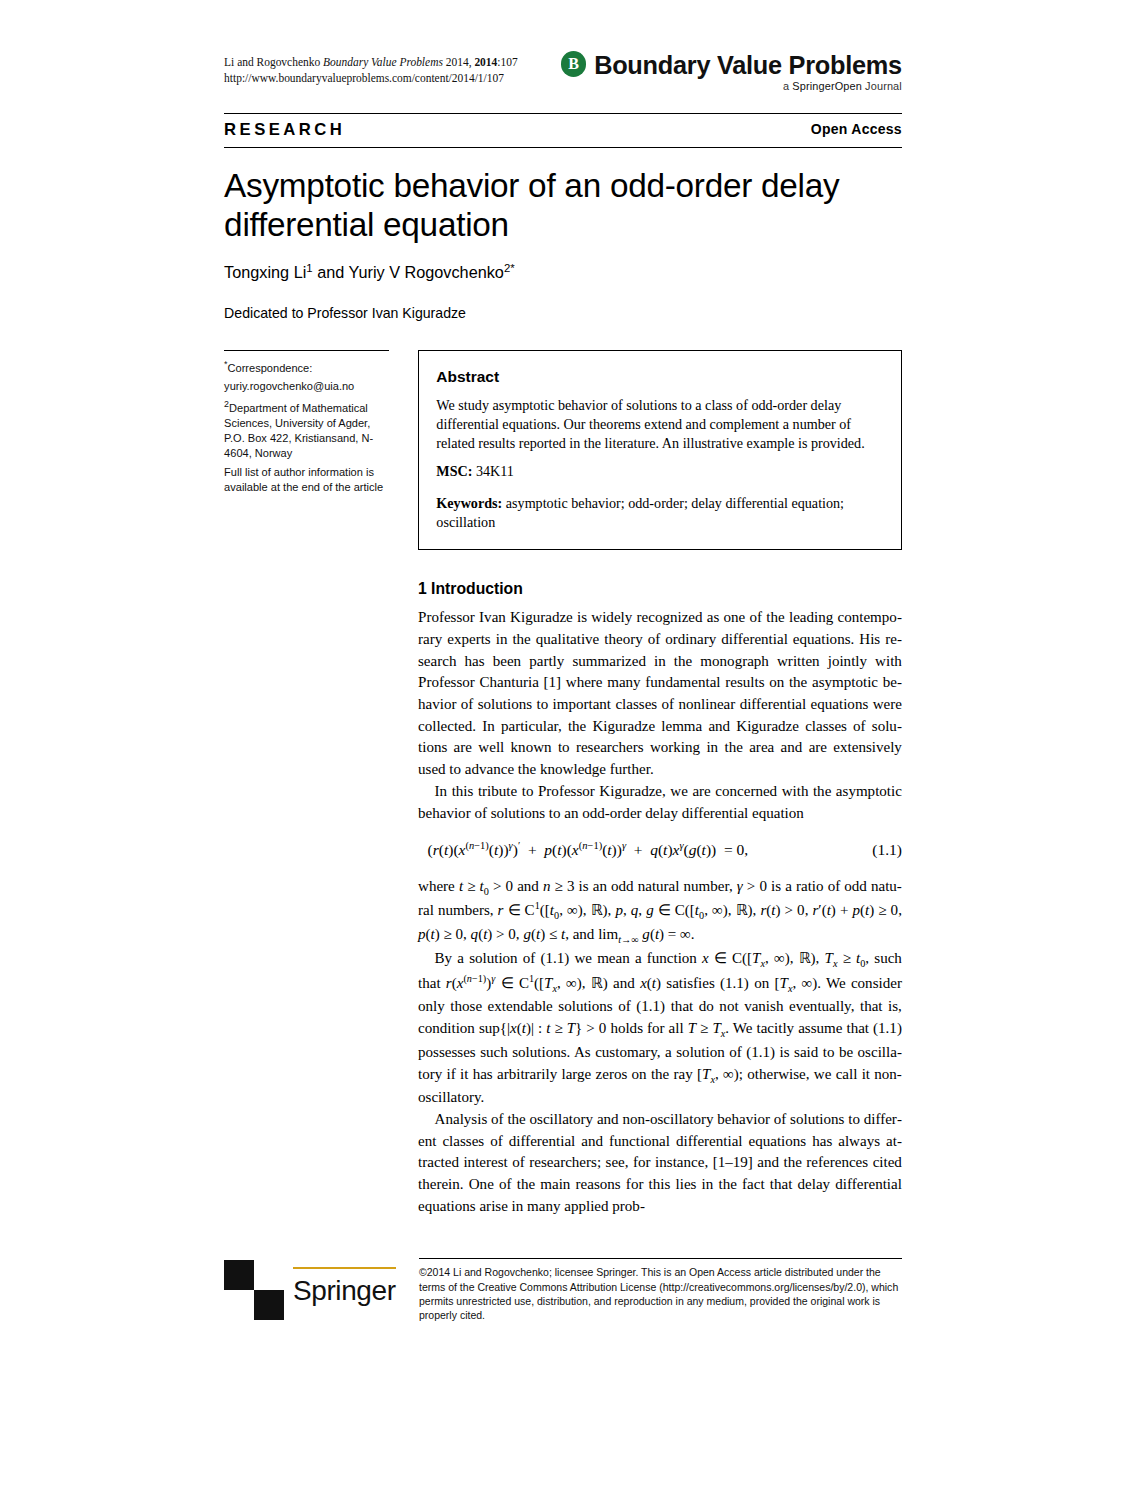Li and Rogovchenko Boundary Value Problems 2014, 2014:107
http://www.boundaryvalueproblems.com/content/2014/1/107
B Boundary Value Problems
a SpringerOpen Journal
RESEARCH
Open Access
Asymptotic behavior of an odd-order delay
differential equation
Tongxing Li1 and Yuriy V Rogovchenko2*
Dedicated to Professor Ivan Kiguradze
*Correspondence:
yuriy.rogovchenko@uia.no
2Department of Mathematical Sciences, University of Agder, P.O. Box 422, Kristiansand, N-4604, Norway
Full list of author information is available at the end of the article
Abstract
We study asymptotic behavior of solutions to a class of odd-order delay differential equations. Our theorems extend and complement a number of related results reported in the literature. An illustrative example is provided.
MSC: 34K11
Keywords: asymptotic behavior; odd-order; delay differential equation; oscillation
1 Introduction
Professor Ivan Kiguradze is widely recognized as one of the leading contemporary experts in the qualitative theory of ordinary differential equations. His research has been partly summarized in the monograph written jointly with Professor Chanturia [1] where many fundamental results on the asymptotic behavior of solutions to important classes of nonlinear differential equations were collected. In particular, the Kiguradze lemma and Kiguradze classes of solutions are well known to researchers working in the area and are extensively used to advance the knowledge further.
In this tribute to Professor Kiguradze, we are concerned with the asymptotic behavior of solutions to an odd-order delay differential equation
(r(t)(x(n−1)(t))γ)′ + p(t)(x(n−1)(t))γ + q(t) xγ(g(t)) = 0,
(1.1)
where t ≥ t0 > 0 and n ≥ 3 is an odd natural number, γ > 0 is a ratio of odd natural numbers, r ∈ C1([t0, ∞), ℝ), p, q, g ∈ C([t0, ∞), ℝ), r(t) > 0, r′(t) + p(t) ≥ 0, p(t) ≥ 0, q(t) > 0, g(t) ≤ t, and limt→∞ g(t) = ∞.
By a solution of (1.1) we mean a function x ∈ C([Tx, ∞), ℝ), Tx ≥ t0, such that r(x(n−1))γ ∈ C1([Tx, ∞), ℝ) and x(t) satisfies (1.1) on [Tx, ∞). We consider only those extendable solutions of (1.1) that do not vanish eventually, that is, condition sup{|x(t)| : t ≥ T} > 0 holds for all T ≥ Tx. We tacitly assume that (1.1) possesses such solutions. As customary, a solution of (1.1) is said to be oscillatory if it has arbitrarily large zeros on the ray [Tx, ∞); otherwise, we call it non-oscillatory.
Analysis of the oscillatory and non-oscillatory behavior of solutions to different classes of differential and functional differential equations has always attracted interest of researchers; see, for instance, [1–19] and the references cited therein. One of the main reasons for this lies in the fact that delay differential equations arise in many applied prob-
Springer
©2014 Li and Rogovchenko; licensee Springer. This is an Open Access article distributed under the terms of the Creative Commons Attribution License (http://creativecommons.org/licenses/by/2.0), which permits unrestricted use, distribution, and reproduction in any medium, provided the original work is properly cited.